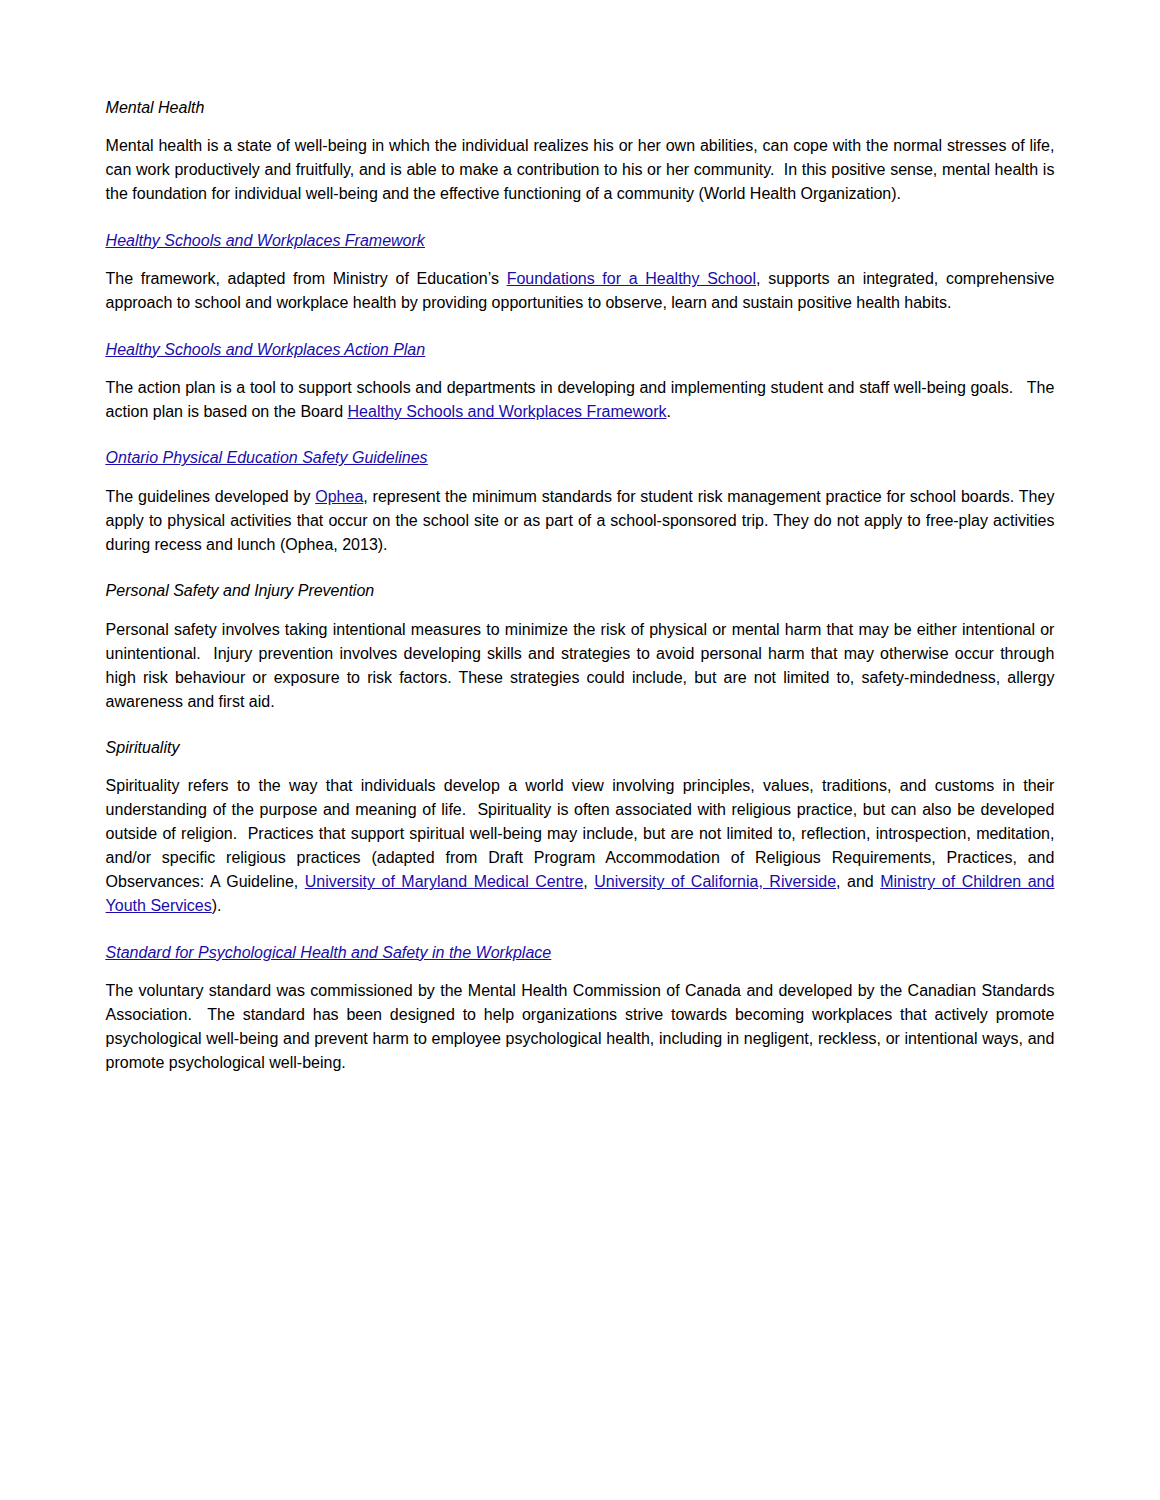Mental Health
Mental health is a state of well-being in which the individual realizes his or her own abilities, can cope with the normal stresses of life, can work productively and fruitfully, and is able to make a contribution to his or her community. In this positive sense, mental health is the foundation for individual well-being and the effective functioning of a community (World Health Organization).
Healthy Schools and Workplaces Framework
The framework, adapted from Ministry of Education’s Foundations for a Healthy School, supports an integrated, comprehensive approach to school and workplace health by providing opportunities to observe, learn and sustain positive health habits.
Healthy Schools and Workplaces Action Plan
The action plan is a tool to support schools and departments in developing and implementing student and staff well-being goals. The action plan is based on the Board Healthy Schools and Workplaces Framework.
Ontario Physical Education Safety Guidelines
The guidelines developed by Ophea, represent the minimum standards for student risk management practice for school boards. They apply to physical activities that occur on the school site or as part of a school-sponsored trip. They do not apply to free-play activities during recess and lunch (Ophea, 2013).
Personal Safety and Injury Prevention
Personal safety involves taking intentional measures to minimize the risk of physical or mental harm that may be either intentional or unintentional. Injury prevention involves developing skills and strategies to avoid personal harm that may otherwise occur through high risk behaviour or exposure to risk factors. These strategies could include, but are not limited to, safety-mindedness, allergy awareness and first aid.
Spirituality
Spirituality refers to the way that individuals develop a world view involving principles, values, traditions, and customs in their understanding of the purpose and meaning of life. Spirituality is often associated with religious practice, but can also be developed outside of religion. Practices that support spiritual well-being may include, but are not limited to, reflection, introspection, meditation, and/or specific religious practices (adapted from Draft Program Accommodation of Religious Requirements, Practices, and Observances: A Guideline, University of Maryland Medical Centre, University of California, Riverside, and Ministry of Children and Youth Services).
Standard for Psychological Health and Safety in the Workplace
The voluntary standard was commissioned by the Mental Health Commission of Canada and developed by the Canadian Standards Association. The standard has been designed to help organizations strive towards becoming workplaces that actively promote psychological well-being and prevent harm to employee psychological health, including in negligent, reckless, or intentional ways, and promote psychological well-being.